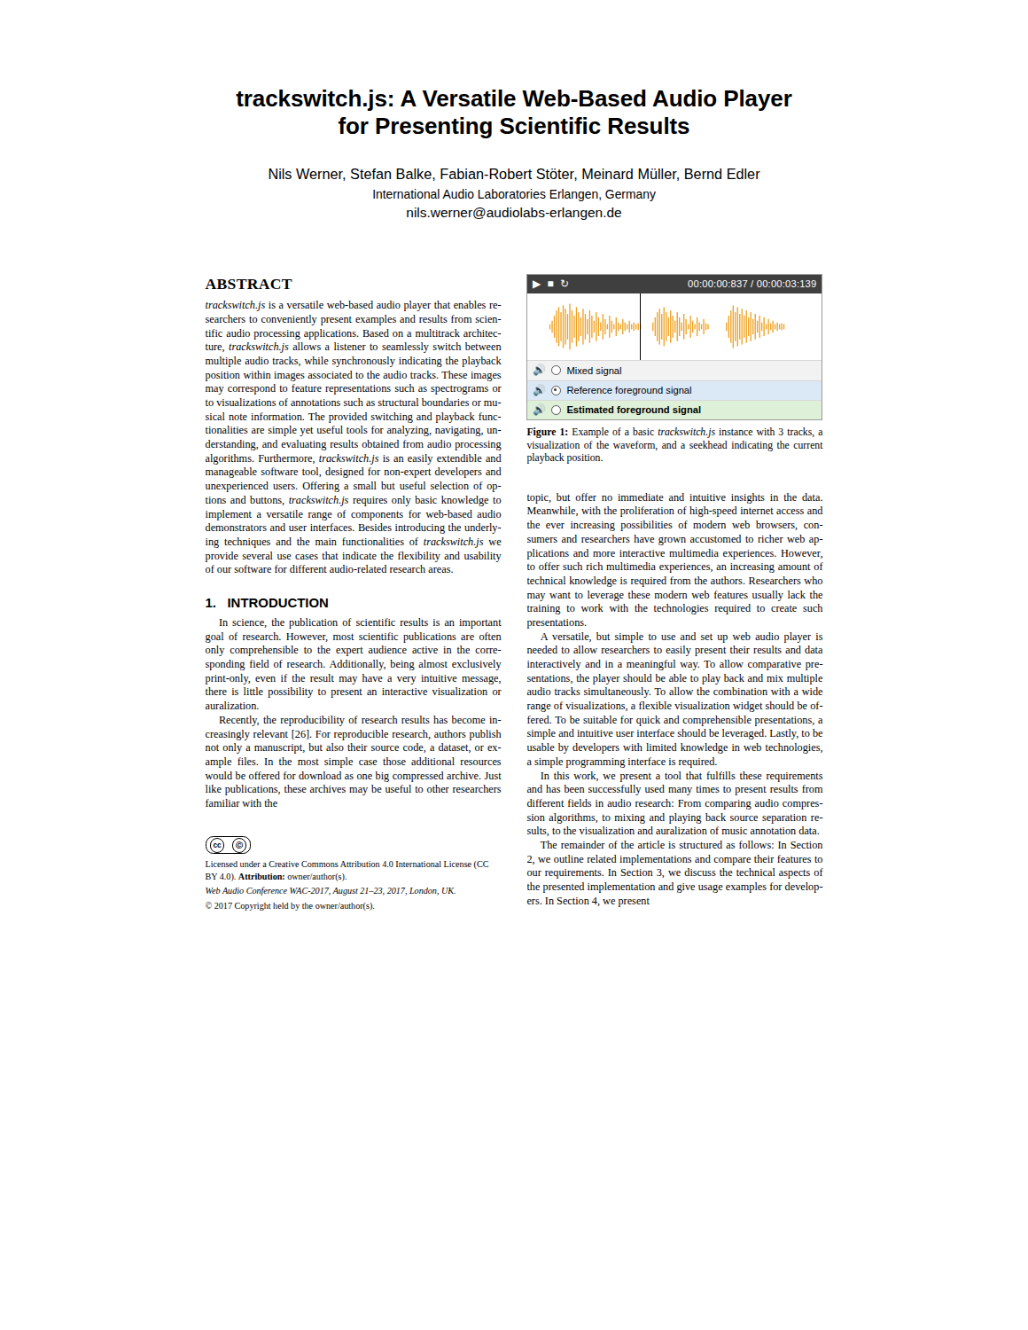trackswitch.js: A Versatile Web-Based Audio Player for Presenting Scientific Results
Nils Werner, Stefan Balke, Fabian-Robert Stöter, Meinard Müller, Bernd Edler
International Audio Laboratories Erlangen, Germany
nils.werner@audiolabs-erlangen.de
ABSTRACT
trackswitch.js is a versatile web-based audio player that enables researchers to conveniently present examples and results from scientific audio processing applications. Based on a multitrack architecture, trackswitch.js allows a listener to seamlessly switch between multiple audio tracks, while synchronously indicating the playback position within images associated to the audio tracks. These images may correspond to feature representations such as spectrograms or to visualizations of annotations such as structural boundaries or musical note information. The provided switching and playback functionalities are simple yet useful tools for analyzing, navigating, understanding, and evaluating results obtained from audio processing algorithms. Furthermore, trackswitch.js is an easily extendible and manageable software tool, designed for non-expert developers and unexperienced users. Offering a small but useful selection of options and buttons, trackswitch.js requires only basic knowledge to implement a versatile range of components for web-based audio demonstrators and user interfaces. Besides introducing the underlying techniques and the main functionalities of trackswitch.js we provide several use cases that indicate the flexibility and usability of our software for different audio-related research areas.
1. INTRODUCTION
In science, the publication of scientific results is an important goal of research. However, most scientific publications are often only comprehensible to the expert audience active in the corresponding field of research. Additionally, being almost exclusively print-only, even if the result may have a very intuitive message, there is little possibility to present an interactive visualization or auralization.
Recently, the reproducibility of research results has become increasingly relevant [26]. For reproducible research, authors publish not only a manuscript, but also their source code, a dataset, or example files. In the most simple case those additional resources would be offered for download as one big compressed archive. Just like publications, these archives may be useful to other researchers familiar with the
ccⒸ
Licensed under a Creative Commons Attribution 4.0 International License (CC BY 4.0). Attribution: owner/author(s).
Web Audio Conference WAC-2017, August 21–23, 2017, London, UK.
© 2017 Copyright held by the owner/author(s).
▶ ■ ↻
00:00:00:837 / 00:00:03:139
🔊 Mixed signal
🔊 Reference foreground signal
🔊 Estimated foreground signal
Figure 1: Example of a basic trackswitch.js instance with 3 tracks, a visualization of the waveform, and a seekhead indicating the current playback position.
topic, but offer no immediate and intuitive insights in the data. Meanwhile, with the proliferation of high-speed internet access and the ever increasing possibilities of modern web browsers, consumers and researchers have grown accustomed to richer web applications and more interactive multimedia experiences. However, to offer such rich multimedia experiences, an increasing amount of technical knowledge is required from the authors. Researchers who may want to leverage these modern web features usually lack the training to work with the technologies required to create such presentations.
A versatile, but simple to use and set up web audio player is needed to allow researchers to easily present their results and data interactively and in a meaningful way. To allow comparative presentations, the player should be able to play back and mix multiple audio tracks simultaneously. To allow the combination with a wide range of visualizations, a flexible visualization widget should be offered. To be suitable for quick and comprehensible presentations, a simple and intuitive user interface should be leveraged. Lastly, to be usable by developers with limited knowledge in web technologies, a simple programming interface is required.
In this work, we present a tool that fulfills these requirements and has been successfully used many times to present results from different fields in audio research: From comparing audio compression algorithms, to mixing and playing back source separation results, to the visualization and auralization of music annotation data.
The remainder of the article is structured as follows: In Section 2, we outline related implementations and compare their features to our requirements. In Section 3, we discuss the technical aspects of the presented implementation and give usage examples for developers. In Section 4, we present